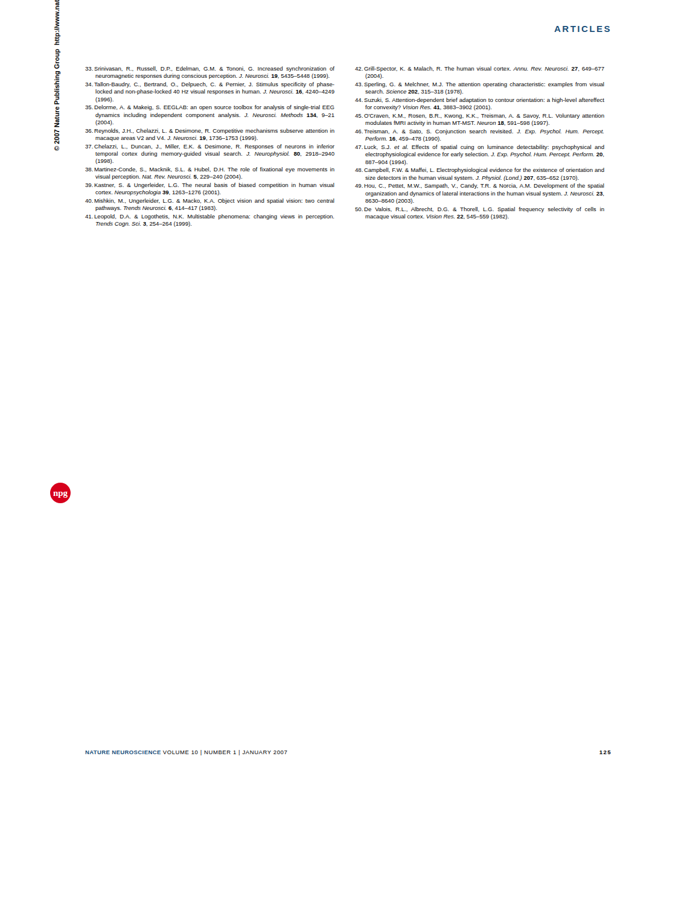ARTICLES
© 2007 Nature Publishing Group http://www.nature.com/natureneuroscience
npg
33. Srinivasan, R., Russell, D.P., Edelman, G.M. & Tononi, G. Increased synchronization of neuromagnetic responses during conscious perception. J. Neurosci. 19, 5435–5448 (1999).
34. Tallon-Baudry, C., Bertrand, O., Delpuech, C. & Pernier, J. Stimulus specificity of phase-locked and non-phase-locked 40 Hz visual responses in human. J. Neurosci. 16, 4240–4249 (1996).
35. Delorme, A. & Makeig, S. EEGLAB: an open source toolbox for analysis of single-trial EEG dynamics including independent component analysis. J. Neurosci. Methods 134, 9–21 (2004).
36. Reynolds, J.H., Chelazzi, L. & Desimone, R. Competitive mechanisms subserve attention in macaque areas V2 and V4. J. Neurosci. 19, 1736–1753 (1999).
37. Chelazzi, L., Duncan, J., Miller, E.K. & Desimone, R. Responses of neurons in inferior temporal cortex during memory-guided visual search. J. Neurophysiol. 80, 2918–2940 (1998).
38. Martinez-Conde, S., Macknik, S.L. & Hubel, D.H. The role of fixational eye movements in visual perception. Nat. Rev. Neurosci. 5, 229–240 (2004).
39. Kastner, S. & Ungerleider, L.G. The neural basis of biased competition in human visual cortex. Neuropsychologia 39, 1263–1276 (2001).
40. Mishkin, M., Ungerleider, L.G. & Macko, K.A. Object vision and spatial vision: two central pathways. Trends Neurosci. 6, 414–417 (1983).
41. Leopold, D.A. & Logothetis, N.K. Multistable phenomena: changing views in perception. Trends Cogn. Sci. 3, 254–264 (1999).
42. Grill-Spector, K. & Malach, R. The human visual cortex. Annu. Rev. Neurosci. 27, 649–677 (2004).
43. Sperling, G. & Melchner, M.J. The attention operating characteristic: examples from visual search. Science 202, 315–318 (1978).
44. Suzuki, S. Attention-dependent brief adaptation to contour orientation: a high-level aftereffect for convexity? Vision Res. 41, 3883–3902 (2001).
45. O'Craven, K.M., Rosen, B.R., Kwong, K.K., Treisman, A. & Savoy, R.L. Voluntary attention modulates fMRI activity in human MT-MST. Neuron 18, 591–598 (1997).
46. Treisman, A. & Sato, S. Conjunction search revisited. J. Exp. Psychol. Hum. Percept. Perform. 16, 459–478 (1990).
47. Luck, S.J. et al. Effects of spatial cuing on luminance detectability: psychophysical and electrophysiological evidence for early selection. J. Exp. Psychol. Hum. Percept. Perform. 20, 887–904 (1994).
48. Campbell, F.W. & Maffei, L. Electrophysiological evidence for the existence of orientation and size detectors in the human visual system. J. Physiol. (Lond.) 207, 635–652 (1970).
49. Hou, C., Pettet, M.W., Sampath, V., Candy, T.R. & Norcia, A.M. Development of the spatial organization and dynamics of lateral interactions in the human visual system. J. Neurosci. 23, 8630–8640 (2003).
50. De Valois, R.L., Albrecht, D.G. & Thorell, L.G. Spatial frequency selectivity of cells in macaque visual cortex. Vision Res. 22, 545–559 (1982).
NATURE NEUROSCIENCE VOLUME 10 | NUMBER 1 | JANUARY 2007
125